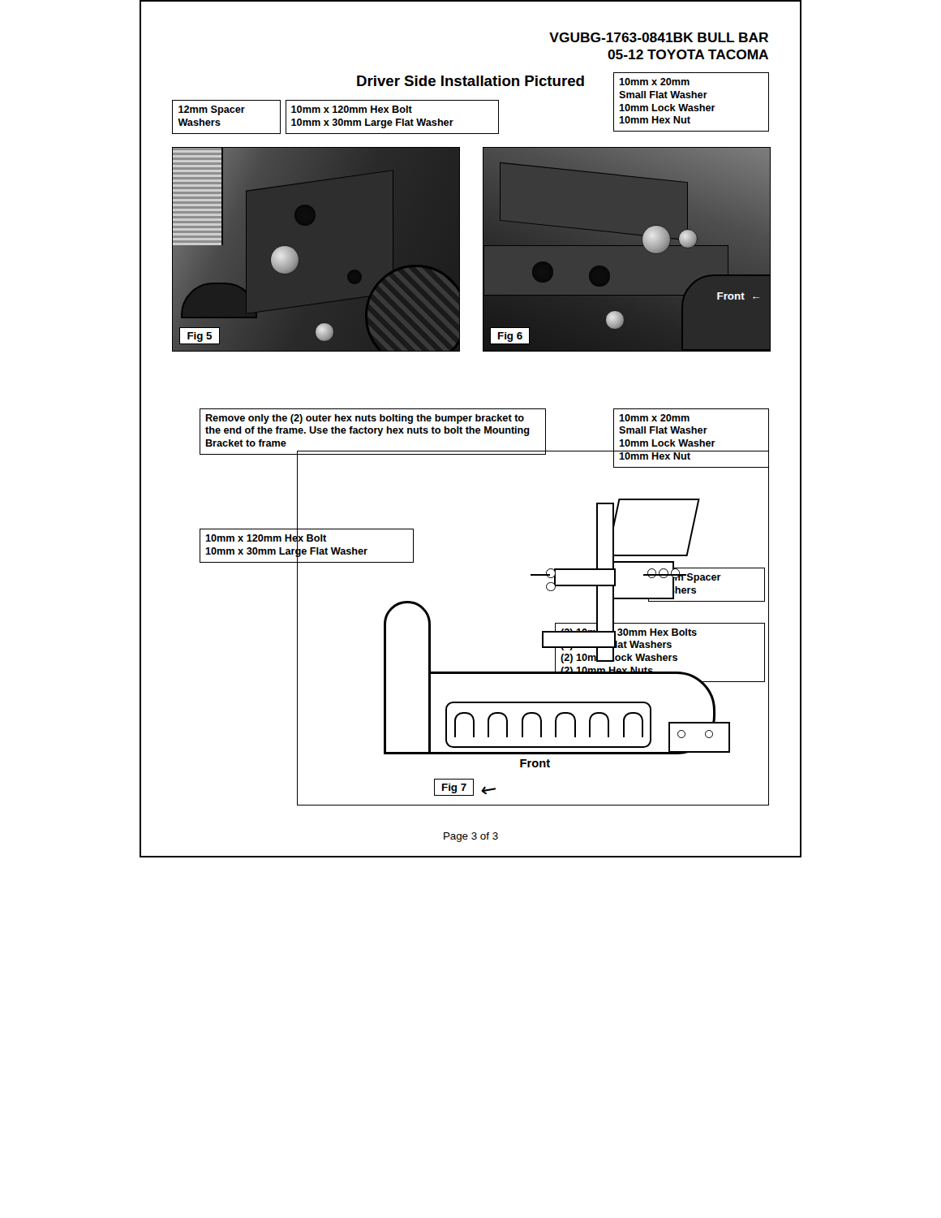VGUBG-1763-0841BK BULL BAR
05-12 TOYOTA TACOMA
Driver Side Installation Pictured
12mm Spacer Washers
10mm x 120mm Hex Bolt
10mm x 30mm Large Flat Washer
Fig 5
10mm x 20mm
Small Flat Washer
10mm Lock Washer
10mm Hex Nut
Front ←
Fig 6
Remove only the (2) outer hex nuts bolting the bumper bracket to the end of the frame. Use the factory hex nuts to bolt the Mounting Bracket to frame
10mm x 20mm
Small Flat Washer
10mm Lock Washer
10mm Hex Nut
10mm x 120mm Hex Bolt
10mm x 30mm Large Flat Washer
12mm Spacer Washers
(2) 10mm x 30mm Hex Bolts
(4) 10mm Flat Washers
(2) 10mm Lock Washers
(2) 10mm Hex Nuts
Front
Fig 7
↙
Page 3 of 3